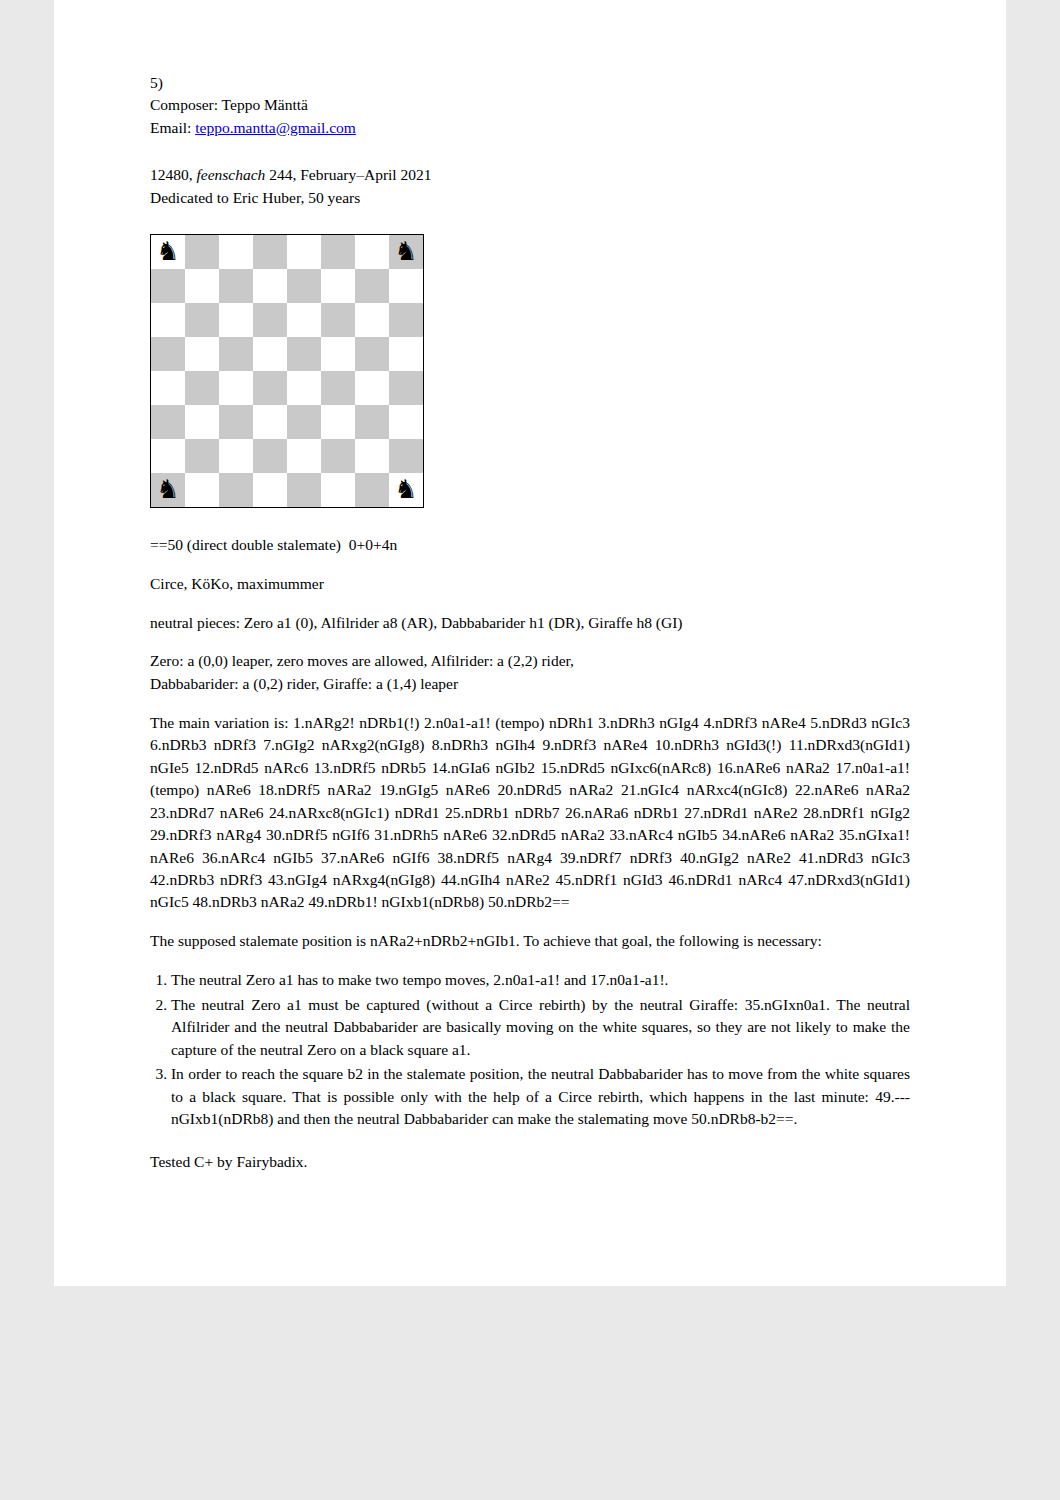5)
Composer: Teppo Mänttä
Email: teppo.mantta@gmail.com
12480, feenschach 244, February–April 2021
Dedicated to Eric Huber, 50 years
| ♞ | | | | | | | ♞ |
| ♞ | | | | | | | ♞ |
==50 (direct double stalemate) 0+0+4n
Circe, KöKo, maximummer
neutral pieces: Zero a1 (0), Alfilrider a8 (AR), Dabbabarider h1 (DR), Giraffe h8 (GI)
Zero: a (0,0) leaper, zero moves are allowed, Alfilrider: a (2,2) rider,
Dabbabarider: a (0,2) rider, Giraffe: a (1,4) leaper
The main variation is: 1.nARg2! nDRb1(!) 2.n0a1-a1! (tempo) nDRh1 3.nDRh3 nGIg4 4.nDRf3 nARe4 5.nDRd3 nGIc3 6.nDRb3 nDRf3 7.nGIg2 nARxg2(nGIg8) 8.nDRh3 nGIh4 9.nDRf3 nARe4 10.nDRh3 nGId3(!) 11.nDRxd3(nGId1) nGIe5 12.nDRd5 nARc6 13.nDRf5 nDRb5 14.nGIa6 nGIb2 15.nDRd5 nGIxc6(nARc8) 16.nARe6 nARa2 17.n0a1-a1! (tempo) nARe6 18.nDRf5 nARa2 19.nGIg5 nARe6 20.nDRd5 nARa2 21.nGIc4 nARxc4(nGIc8) 22.nARe6 nARa2 23.nDRd7 nARe6 24.nARxc8(nGIc1) nDRd1 25.nDRb1 nDRb7 26.nARa6 nDRb1 27.nDRd1 nARe2 28.nDRf1 nGIg2 29.nDRf3 nARg4 30.nDRf5 nGIf6 31.nDRh5 nARe6 32.nDRd5 nARa2 33.nARc4 nGIb5 34.nARe6 nARa2 35.nGIxa1! nARe6 36.nARc4 nGIb5 37.nARe6 nGIf6 38.nDRf5 nARg4 39.nDRf7 nDRf3 40.nGIg2 nARe2 41.nDRd3 nGIc3 42.nDRb3 nDRf3 43.nGIg4 nARxg4(nGIg8) 44.nGIh4 nARe2 45.nDRf1 nGId3 46.nDRd1 nARc4 47.nDRxd3(nGId1) nGIc5 48.nDRb3 nARa2 49.nDRb1! nGIxb1(nDRb8) 50.nDRb2==
The supposed stalemate position is nARa2+nDRb2+nGIb1. To achieve that goal, the following is necessary:
The neutral Zero a1 has to make two tempo moves, 2.n0a1-a1! and 17.n0a1-a1!.
The neutral Zero a1 must be captured (without a Circe rebirth) by the neutral Giraffe: 35.nGIxn0a1. The neutral Alfilrider and the neutral Dabbabarider are basically moving on the white squares, so they are not likely to make the capture of the neutral Zero on a black square a1.
In order to reach the square b2 in the stalemate position, the neutral Dabbabarider has to move from the white squares to a black square. That is possible only with the help of a Circe rebirth, which happens in the last minute: 49.--- nGIxb1(nDRb8) and then the neutral Dabbabarider can make the stalemating move 50.nDRb8-b2==.
Tested C+ by Fairybadix.